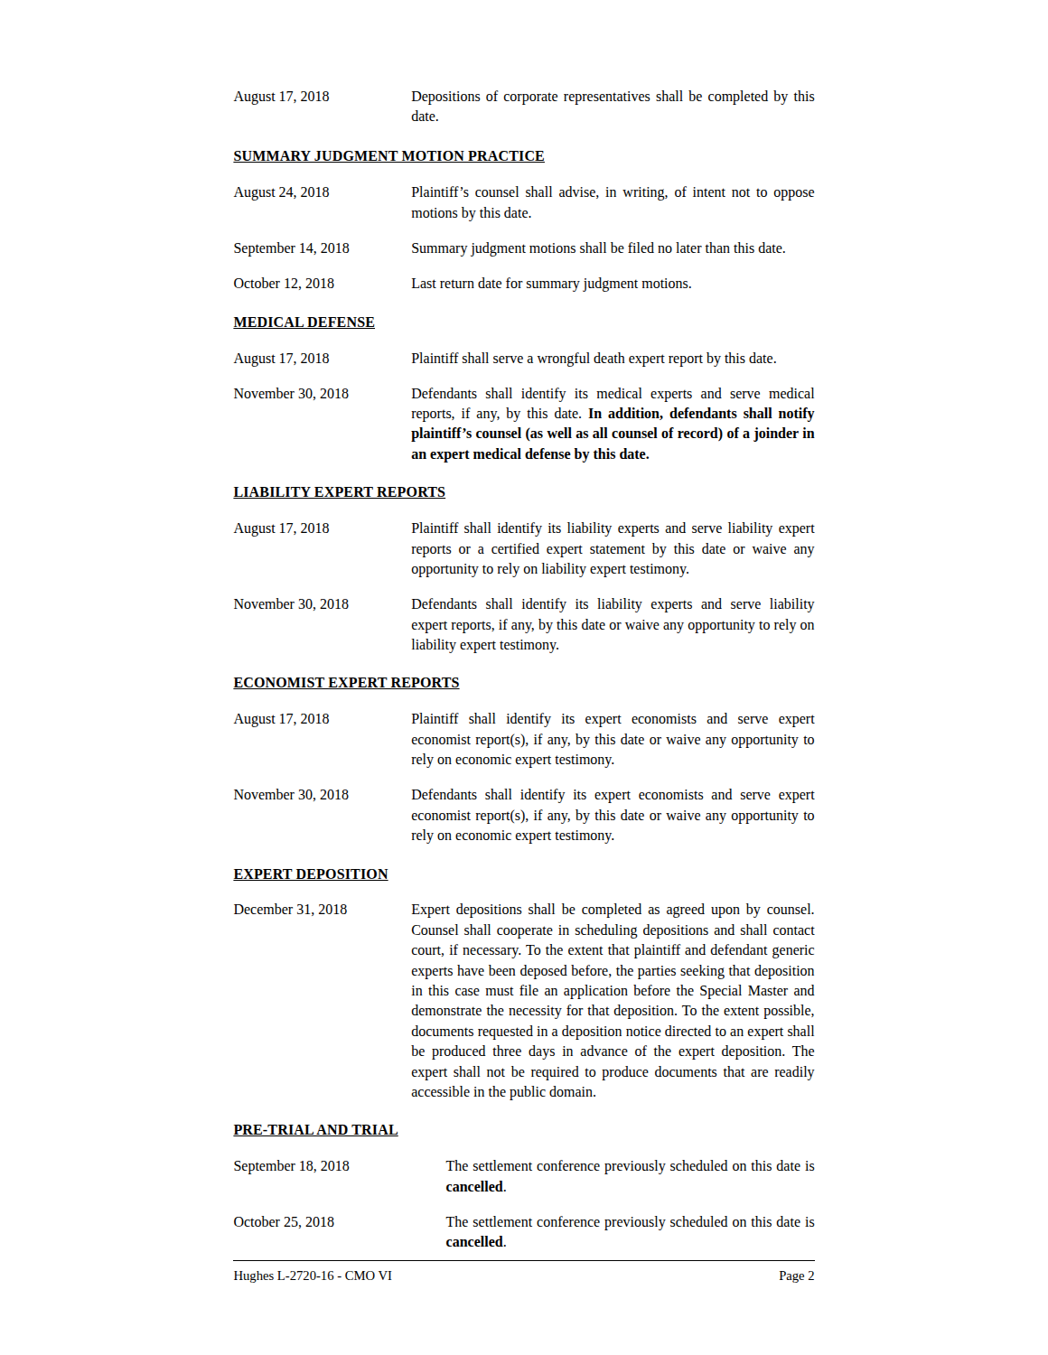August 17, 2018
Depositions of corporate representatives shall be completed by this date.
SUMMARY JUDGMENT MOTION PRACTICE
August 24, 2018
Plaintiff’s counsel shall advise, in writing, of intent not to oppose motions by this date.
September 14, 2018
Summary judgment motions shall be filed no later than this date.
October 12, 2018
Last return date for summary judgment motions.
MEDICAL DEFENSE
August 17, 2018
Plaintiff shall serve a wrongful death expert report by this date.
November 30, 2018
Defendants shall identify its medical experts and serve medical reports, if any, by this date. In addition, defendants shall notify plaintiff’s counsel (as well as all counsel of record) of a joinder in an expert medical defense by this date.
LIABILITY EXPERT REPORTS
August 17, 2018
Plaintiff shall identify its liability experts and serve liability expert reports or a certified expert statement by this date or waive any opportunity to rely on liability expert testimony.
November 30, 2018
Defendants shall identify its liability experts and serve liability expert reports, if any, by this date or waive any opportunity to rely on liability expert testimony.
ECONOMIST EXPERT REPORTS
August 17, 2018
Plaintiff shall identify its expert economists and serve expert economist report(s), if any, by this date or waive any opportunity to rely on economic expert testimony.
November 30, 2018
Defendants shall identify its expert economists and serve expert economist report(s), if any, by this date or waive any opportunity to rely on economic expert testimony.
EXPERT DEPOSITION
December 31, 2018
Expert depositions shall be completed as agreed upon by counsel. Counsel shall cooperate in scheduling depositions and shall contact court, if necessary. To the extent that plaintiff and defendant generic experts have been deposed before, the parties seeking that deposition in this case must file an application before the Special Master and demonstrate the necessity for that deposition. To the extent possible, documents requested in a deposition notice directed to an expert shall be produced three days in advance of the expert deposition. The expert shall not be required to produce documents that are readily accessible in the public domain.
PRE-TRIAL AND TRIAL
September 18, 2018
The settlement conference previously scheduled on this date is cancelled.
October 25, 2018
The settlement conference previously scheduled on this date is cancelled.
Hughes L-2720-16 - CMO VI Page 2